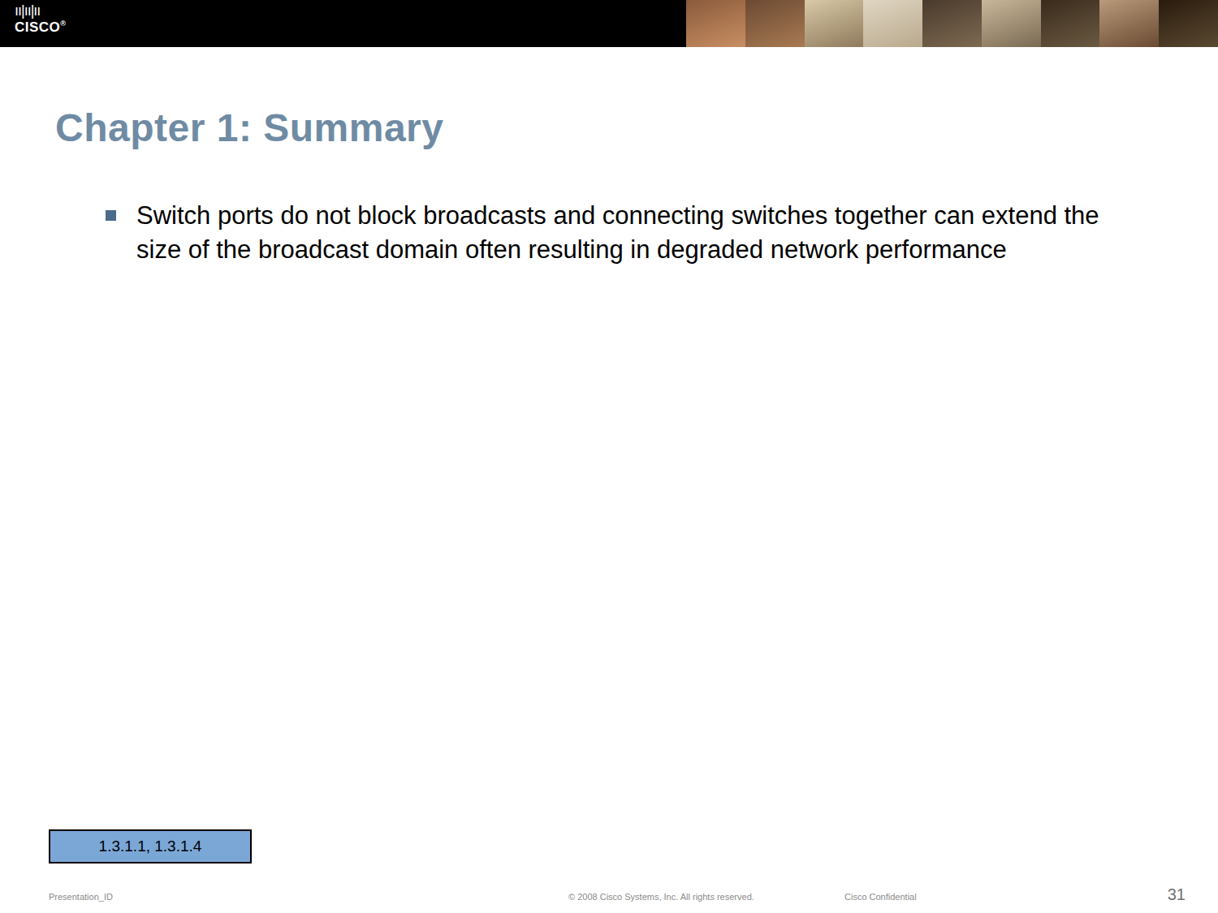ıı|ıı|ıı
CISCO®
Chapter 1: Summary
Switch ports do not block broadcasts and connecting switches together can extend the size of the broadcast domain often resulting in degraded network performance
1.3.1.1, 1.3.1.4
Presentation_ID
© 2008 Cisco Systems, Inc. All rights reserved.
Cisco Confidential
31